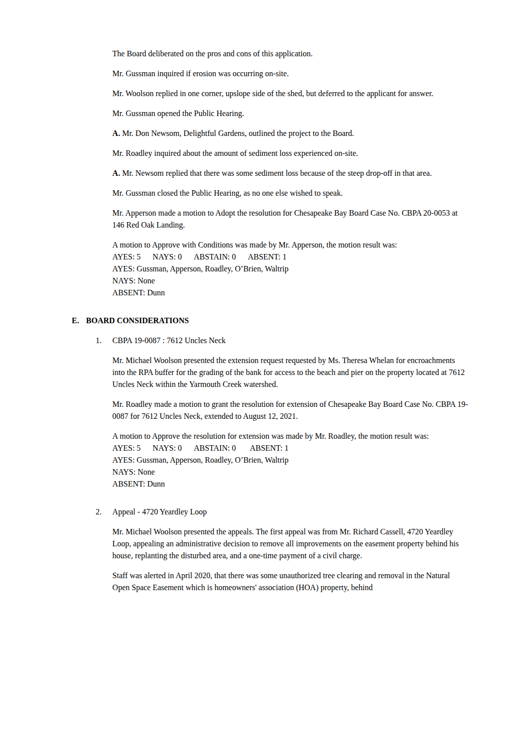The Board deliberated on the pros and cons of this application.
Mr. Gussman inquired if erosion was occurring on-site.
Mr. Woolson replied in one corner, upslope side of the shed, but deferred to the applicant for answer.
Mr. Gussman opened the Public Hearing.
A. Mr. Don Newsom, Delightful Gardens, outlined the project to the Board.
Mr. Roadley inquired about the amount of sediment loss experienced on-site.
A. Mr. Newsom replied that there was some sediment loss because of the steep drop-off in that area.
Mr. Gussman closed the Public Hearing, as no one else wished to speak.
Mr. Apperson made a motion to Adopt the resolution for Chesapeake Bay Board Case No. CBPA 20-0053 at 146 Red Oak Landing.
A motion to Approve with Conditions was made by Mr. Apperson, the motion result was:
AYES: 5 NAYS: 0 ABSTAIN: 0 ABSENT: 1
AYES: Gussman, Apperson, Roadley, O’Brien, Waltrip
NAYS: None
ABSENT: Dunn
E. BOARD CONSIDERATIONS
1. CBPA 19-0087 : 7612 Uncles Neck
Mr. Michael Woolson presented the extension request requested by Ms. Theresa Whelan for encroachments into the RPA buffer for the grading of the bank for access to the beach and pier on the property located at 7612 Uncles Neck within the Yarmouth Creek watershed.
Mr. Roadley made a motion to grant the resolution for extension of Chesapeake Bay Board Case No. CBPA 19-0087 for 7612 Uncles Neck, extended to August 12, 2021.
A motion to Approve the resolution for extension was made by Mr. Roadley, the motion result was:
AYES: 5 NAYS: 0 ABSTAIN: 0 ABSENT: 1
AYES: Gussman, Apperson, Roadley, O’Brien, Waltrip
NAYS: None
ABSENT: Dunn
2. Appeal - 4720 Yeardley Loop
Mr. Michael Woolson presented the appeals. The first appeal was from Mr. Richard Cassell, 4720 Yeardley Loop, appealing an administrative decision to remove all improvements on the easement property behind his house, replanting the disturbed area, and a one-time payment of a civil charge.
Staff was alerted in April 2020, that there was some unauthorized tree clearing and removal in the Natural Open Space Easement which is homeowners' association (HOA) property, behind